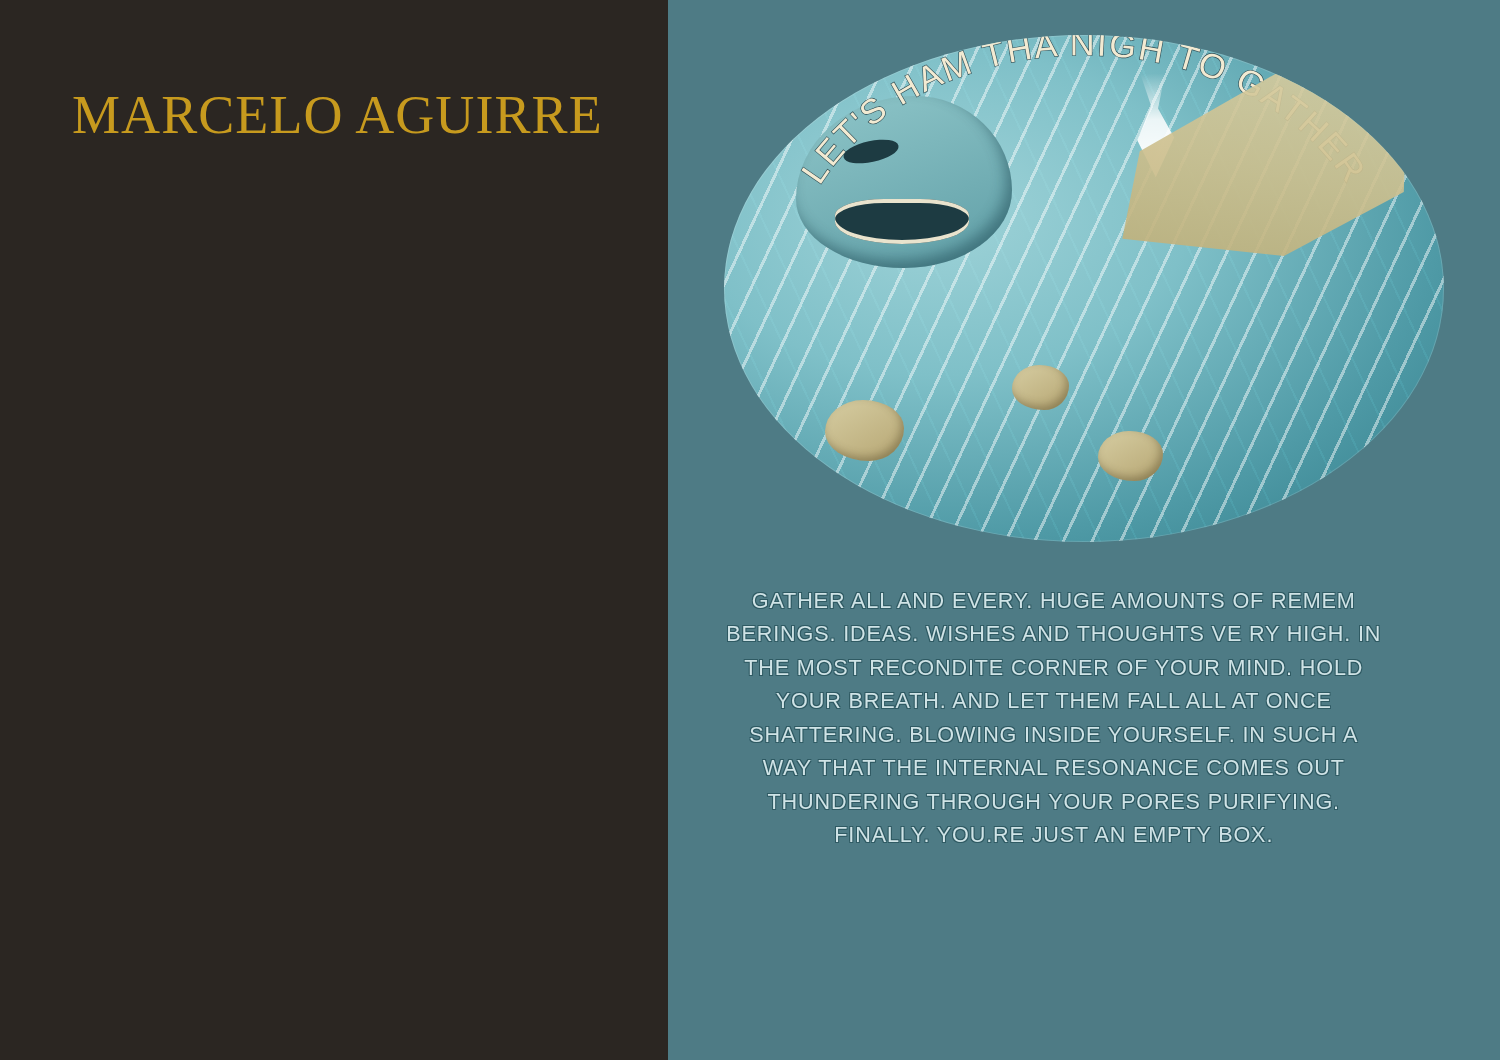Marcelo Aguirre
LET'S HAM THA NIGH TO GATHER
Gather all and every. Huge amounts of remem berings. Ideas. Wishes and thoughts ve ry high. In the most recondite corner of your mind. Hold your breath. And let them fall all at once shattering. Blowing inside yourself. In such a way that the internal resonance comes out thundering through your pores purifying. Finally. You.re just an empty box.